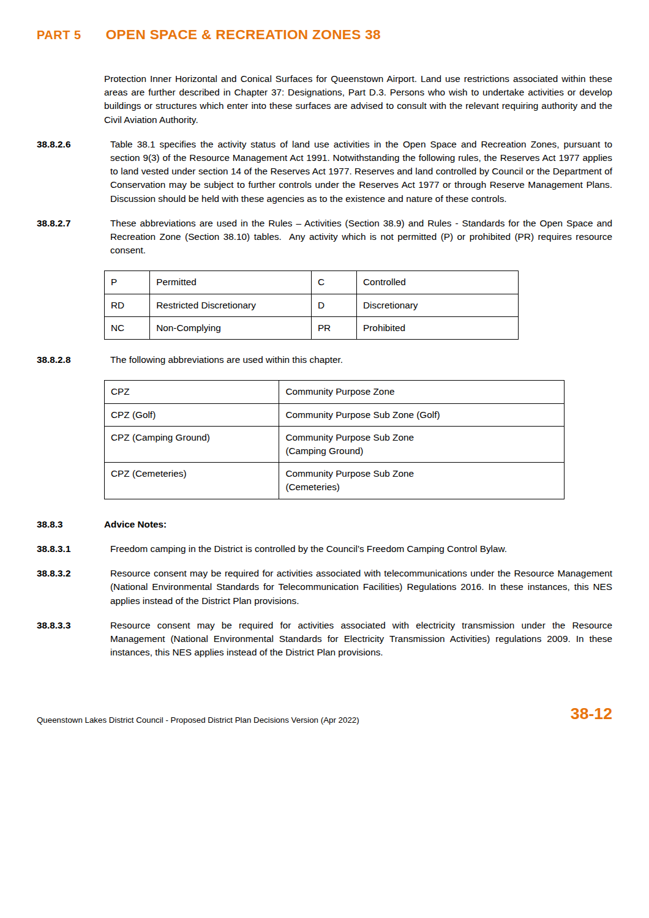PART 5 OPEN SPACE & RECREATION ZONES 38
Protection Inner Horizontal and Conical Surfaces for Queenstown Airport. Land use restrictions associated within these areas are further described in Chapter 37: Designations, Part D.3. Persons who wish to undertake activities or develop buildings or structures which enter into these surfaces are advised to consult with the relevant requiring authority and the Civil Aviation Authority.
38.8.2.6
Table 38.1 specifies the activity status of land use activities in the Open Space and Recreation Zones, pursuant to section 9(3) of the Resource Management Act 1991. Notwithstanding the following rules, the Reserves Act 1977 applies to land vested under section 14 of the Reserves Act 1977. Reserves and land controlled by Council or the Department of Conservation may be subject to further controls under the Reserves Act 1977 or through Reserve Management Plans. Discussion should be held with these agencies as to the existence and nature of these controls.
38.8.2.7
These abbreviations are used in the Rules – Activities (Section 38.9) and Rules - Standards for the Open Space and Recreation Zone (Section 38.10) tables. Any activity which is not permitted (P) or prohibited (PR) requires resource consent.
| P | Permitted | C | Controlled |
| RD | Restricted Discretionary | D | Discretionary |
| NC | Non-Complying | PR | Prohibited |
38.8.2.8
The following abbreviations are used within this chapter.
| CPZ | Community Purpose Zone |
| CPZ (Golf) | Community Purpose Sub Zone (Golf) |
| CPZ (Camping Ground) | Community Purpose Sub Zone (Camping Ground) |
| CPZ (Cemeteries) | Community Purpose Sub Zone (Cemeteries) |
38.8.3
Advice Notes:
38.8.3.1
Freedom camping in the District is controlled by the Council’s Freedom Camping Control Bylaw.
38.8.3.2
Resource consent may be required for activities associated with telecommunications under the Resource Management (National Environmental Standards for Telecommunication Facilities) Regulations 2016. In these instances, this NES applies instead of the District Plan provisions.
38.8.3.3
Resource consent may be required for activities associated with electricity transmission under the Resource Management (National Environmental Standards for Electricity Transmission Activities) regulations 2009. In these instances, this NES applies instead of the District Plan provisions.
Queenstown Lakes District Council - Proposed District Plan Decisions Version (Apr 2022)
38-12